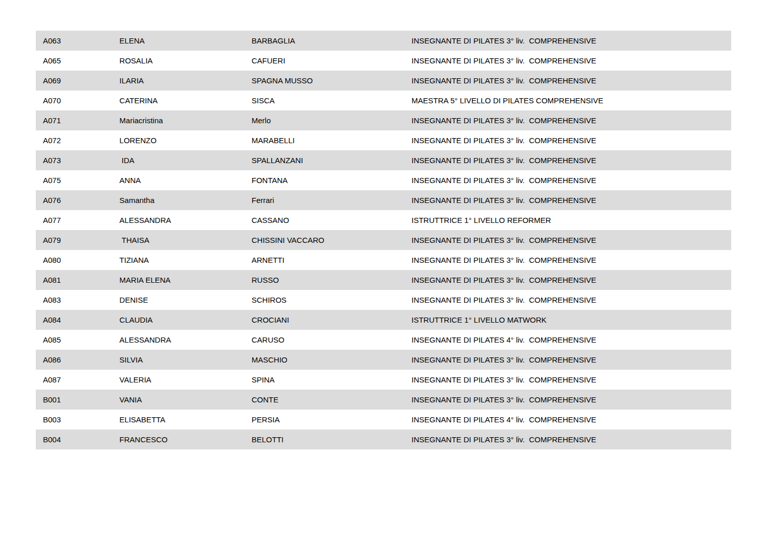| A063 | ELENA | BARBAGLIA | INSEGNANTE DI PILATES 3° liv. COMPREHENSIVE |
| A065 | ROSALIA | CAFUERI | INSEGNANTE DI PILATES 3° liv. COMPREHENSIVE |
| A069 | ILARIA | SPAGNA MUSSO | INSEGNANTE DI PILATES 3° liv. COMPREHENSIVE |
| A070 | CATERINA | SISCA | MAESTRA 5° LIVELLO DI PILATES COMPREHENSIVE |
| A071 | Mariacristina | Merlo | INSEGNANTE DI PILATES 3° liv. COMPREHENSIVE |
| A072 | LORENZO | MARABELLI | INSEGNANTE DI PILATES 3° liv. COMPREHENSIVE |
| A073 | IDA | SPALLANZANI | INSEGNANTE DI PILATES 3° liv. COMPREHENSIVE |
| A075 | ANNA | FONTANA | INSEGNANTE DI PILATES 3° liv. COMPREHENSIVE |
| A076 | Samantha | Ferrari | INSEGNANTE DI PILATES 3° liv. COMPREHENSIVE |
| A077 | ALESSANDRA | CASSANO | ISTRUTTRICE 1° LIVELLO REFORMER |
| A079 | THAISA | CHISSINI VACCARO | INSEGNANTE DI PILATES 3° liv. COMPREHENSIVE |
| A080 | TIZIANA | ARNETTI | INSEGNANTE DI PILATES 3° liv. COMPREHENSIVE |
| A081 | MARIA ELENA | RUSSO | INSEGNANTE DI PILATES 3° liv. COMPREHENSIVE |
| A083 | DENISE | SCHIROS | INSEGNANTE DI PILATES 3° liv. COMPREHENSIVE |
| A084 | CLAUDIA | CROCIANI | ISTRUTTRICE 1° LIVELLO MATWORK |
| A085 | ALESSANDRA | CARUSO | INSEGNANTE DI PILATES 4° liv. COMPREHENSIVE |
| A086 | SILVIA | MASCHIO | INSEGNANTE DI PILATES 3° liv. COMPREHENSIVE |
| A087 | VALERIA | SPINA | INSEGNANTE DI PILATES 3° liv. COMPREHENSIVE |
| B001 | VANIA | CONTE | INSEGNANTE DI PILATES 3° liv. COMPREHENSIVE |
| B003 | ELISABETTA | PERSIA | INSEGNANTE DI PILATES 4° liv. COMPREHENSIVE |
| B004 | FRANCESCO | BELOTTI | INSEGNANTE DI PILATES 3° liv. COMPREHENSIVE |